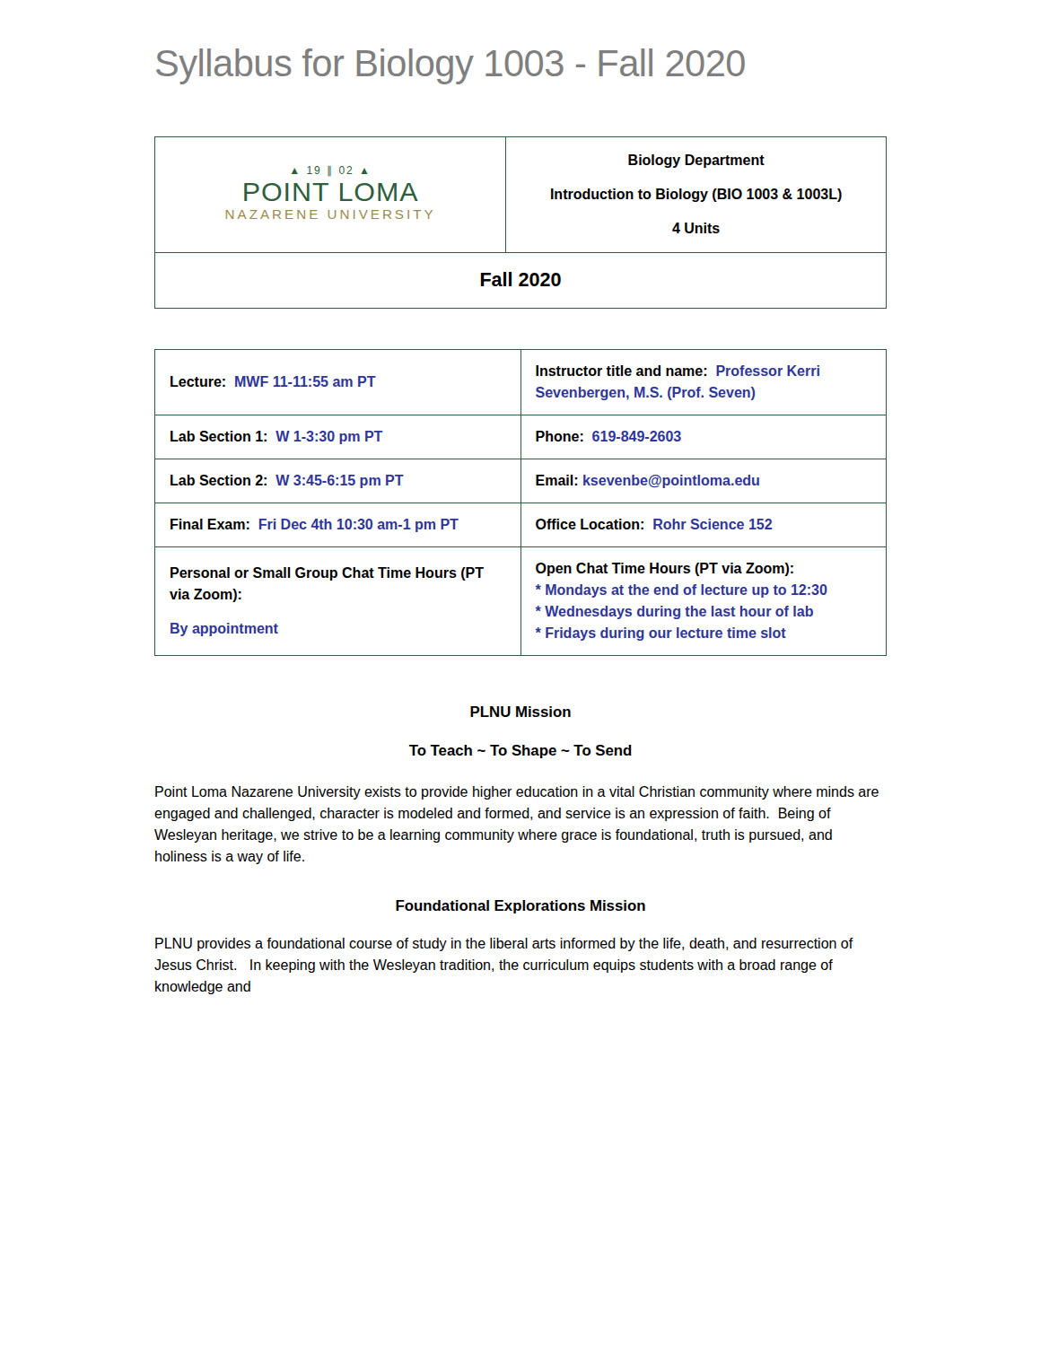Syllabus for Biology 1003 - Fall 2020
| ▲ 19 ∥ 02 ▲ POINT LOMA NAZARENE UNIVERSITY | Biology Department Introduction to Biology (BIO 1003 & 1003L) 4 Units |
| Fall 2020 |
| Lecture: MWF 11-11:55 am PT | Instructor title and name: Professor Kerri Sevenbergen, M.S. (Prof. Seven) |
| Lab Section 1: W 1-3:30 pm PT | Phone: 619-849-2603 |
| Lab Section 2: W 3:45-6:15 pm PT | Email: ksevenbe@pointloma.edu |
| Final Exam: Fri Dec 4th 10:30 am-1 pm PT | Office Location: Rohr Science 152 |
| Personal or Small Group Chat Time Hours (PT via Zoom): By appointment | Open Chat Time Hours (PT via Zoom): * Mondays at the end of lecture up to 12:30 * Wednesdays during the last hour of lab * Fridays during our lecture time slot |
PLNU Mission
To Teach ~ To Shape ~ To Send
Point Loma Nazarene University exists to provide higher education in a vital Christian community where minds are engaged and challenged, character is modeled and formed, and service is an expression of faith. Being of Wesleyan heritage, we strive to be a learning community where grace is foundational, truth is pursued, and holiness is a way of life.
Foundational Explorations Mission
PLNU provides a foundational course of study in the liberal arts informed by the life, death, and resurrection of Jesus Christ. In keeping with the Wesleyan tradition, the curriculum equips students with a broad range of knowledge and